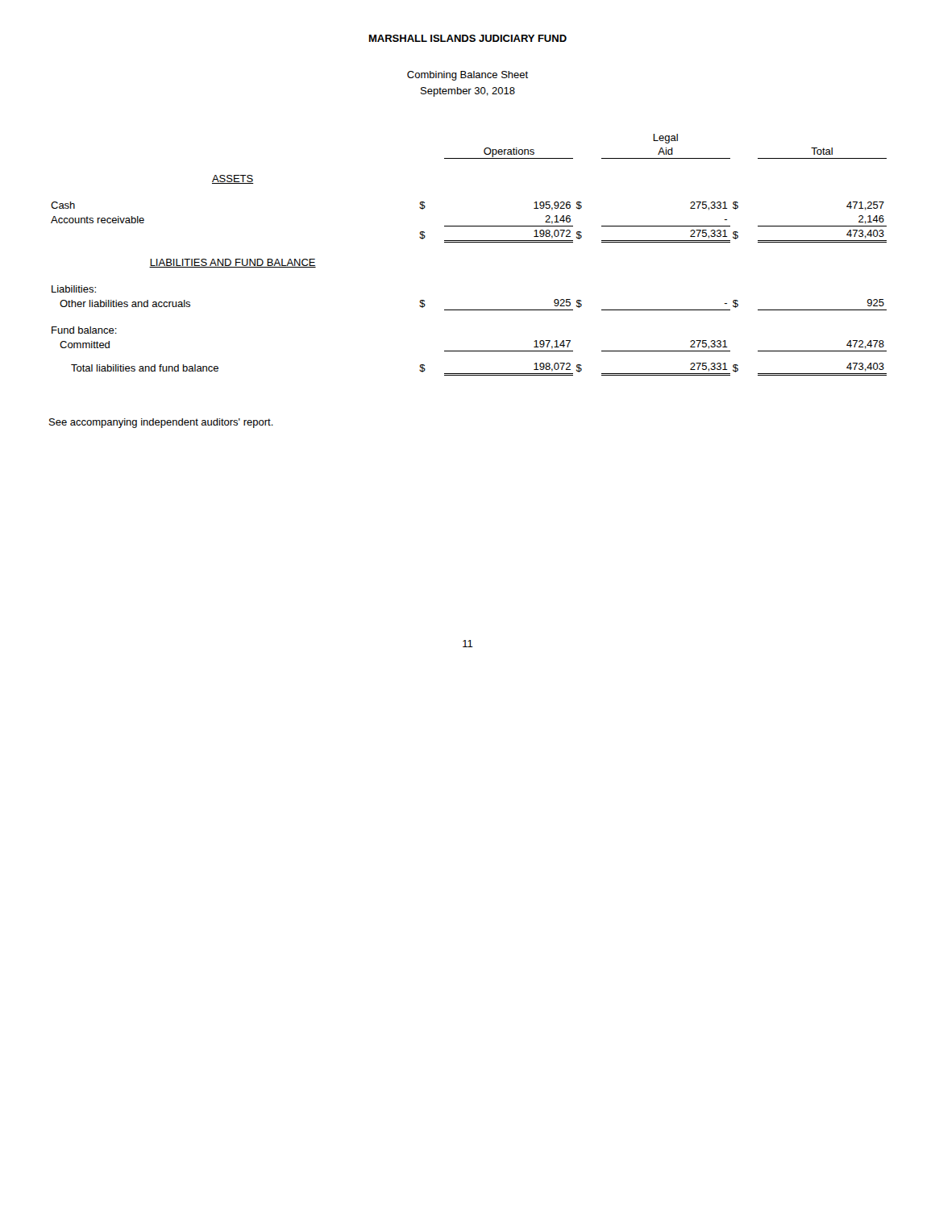MARSHALL ISLANDS JUDICIARY FUND
Combining Balance Sheet
September 30, 2018
| | | | | Legal | | |
| | | Operations | | Aid | | Total |
| ASSETS | |
| Cash | $ | 195,926 | $ | 275,331 | $ | 471,257 |
| Accounts receivable | | 2,146 | | - | | 2,146 |
| | $ | 198,072 | $ | 275,331 | $ | 473,403 |
| LIABILITIES AND FUND BALANCE | |
| Liabilities: | |
| Other liabilities and accruals | $ | 925 | $ | - | $ | 925 |
| Fund balance: | |
| Committed | | 197,147 | | 275,331 | | 472,478 |
| Total liabilities and fund balance | $ | 198,072 | $ | 275,331 | $ | 473,403 |
See accompanying independent auditors' report.
11